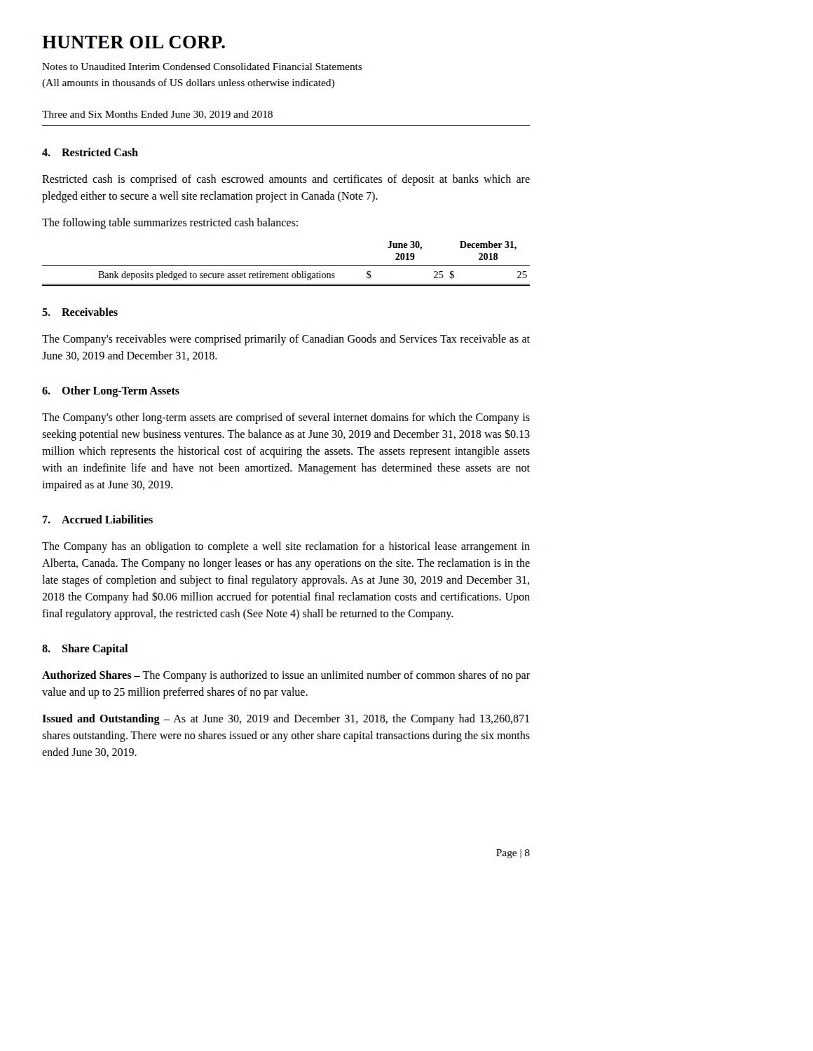HUNTER OIL CORP.
Notes to Unaudited Interim Condensed Consolidated Financial Statements
(All amounts in thousands of US dollars unless otherwise indicated)
Three and Six Months Ended June 30, 2019 and 2018
4. Restricted Cash
Restricted cash is comprised of cash escrowed amounts and certificates of deposit at banks which are pledged either to secure a well site reclamation project in Canada (Note 7).
The following table summarizes restricted cash balances:
| | June 30, 2019 | December 31, 2018 |
| Bank deposits pledged to secure asset retirement obligations | $ | 25 | $ | 25 |
5. Receivables
The Company's receivables were comprised primarily of Canadian Goods and Services Tax receivable as at June 30, 2019 and December 31, 2018.
6. Other Long-Term Assets
The Company's other long-term assets are comprised of several internet domains for which the Company is seeking potential new business ventures. The balance as at June 30, 2019 and December 31, 2018 was $0.13 million which represents the historical cost of acquiring the assets. The assets represent intangible assets with an indefinite life and have not been amortized. Management has determined these assets are not impaired as at June 30, 2019.
7. Accrued Liabilities
The Company has an obligation to complete a well site reclamation for a historical lease arrangement in Alberta, Canada. The Company no longer leases or has any operations on the site. The reclamation is in the late stages of completion and subject to final regulatory approvals. As at June 30, 2019 and December 31, 2018 the Company had $0.06 million accrued for potential final reclamation costs and certifications. Upon final regulatory approval, the restricted cash (See Note 4) shall be returned to the Company.
8. Share Capital
Authorized Shares – The Company is authorized to issue an unlimited number of common shares of no par value and up to 25 million preferred shares of no par value.
Issued and Outstanding – As at June 30, 2019 and December 31, 2018, the Company had 13,260,871 shares outstanding. There were no shares issued or any other share capital transactions during the six months ended June 30, 2019.
Page | 8